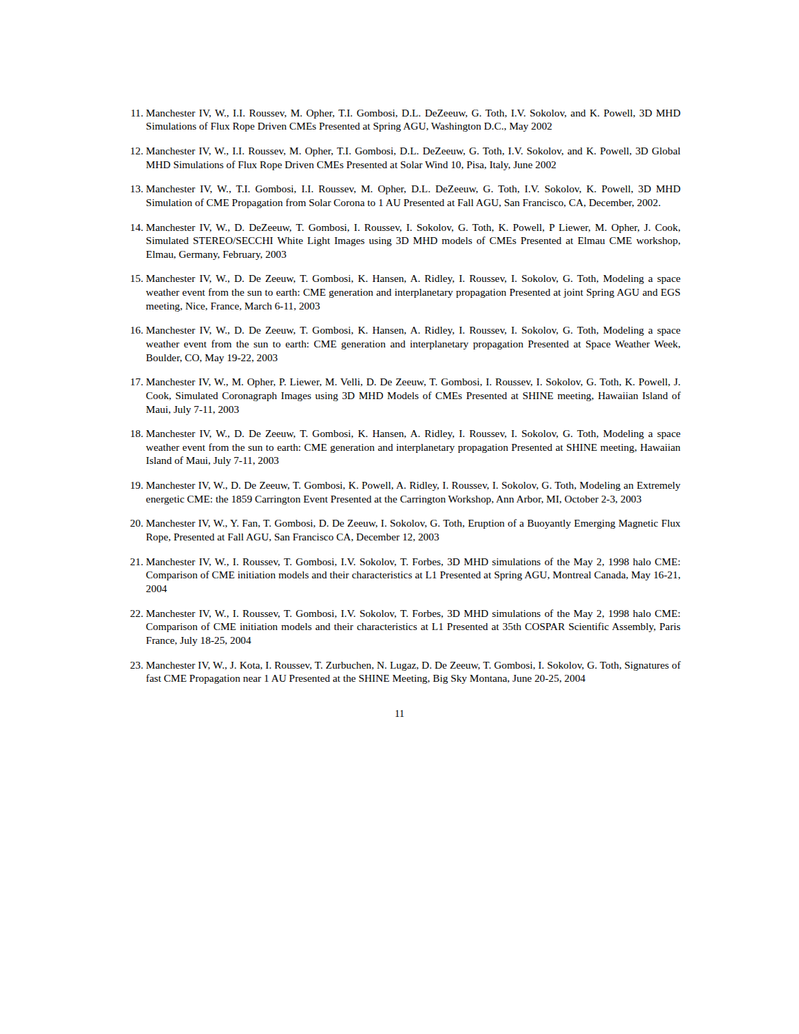Manchester IV, W., I.I. Roussev, M. Opher, T.I. Gombosi, D.L. DeZeeuw, G. Toth, I.V. Sokolov, and K. Powell, 3D MHD Simulations of Flux Rope Driven CMEs Presented at Spring AGU, Washington D.C., May 2002
Manchester IV, W., I.I. Roussev, M. Opher, T.I. Gombosi, D.L. DeZeeuw, G. Toth, I.V. Sokolov, and K. Powell, 3D Global MHD Simulations of Flux Rope Driven CMEs Presented at Solar Wind 10, Pisa, Italy, June 2002
Manchester IV, W., T.I. Gombosi, I.I. Roussev, M. Opher, D.L. DeZeeuw, G. Toth, I.V. Sokolov, K. Powell, 3D MHD Simulation of CME Propagation from Solar Corona to 1 AU Presented at Fall AGU, San Francisco, CA, December, 2002.
Manchester IV, W., D. DeZeeuw, T. Gombosi, I. Roussev, I. Sokolov, G. Toth, K. Powell, P Liewer, M. Opher, J. Cook, Simulated STEREO/SECCHI White Light Images using 3D MHD models of CMEs Presented at Elmau CME workshop, Elmau, Germany, February, 2003
Manchester IV, W., D. De Zeeuw, T. Gombosi, K. Hansen, A. Ridley, I. Roussev, I. Sokolov, G. Toth, Modeling a space weather event from the sun to earth: CME generation and interplanetary propagation Presented at joint Spring AGU and EGS meeting, Nice, France, March 6-11, 2003
Manchester IV, W., D. De Zeeuw, T. Gombosi, K. Hansen, A. Ridley, I. Roussev, I. Sokolov, G. Toth, Modeling a space weather event from the sun to earth: CME generation and interplanetary propagation Presented at Space Weather Week, Boulder, CO, May 19-22, 2003
Manchester IV, W., M. Opher, P. Liewer, M. Velli, D. De Zeeuw, T. Gombosi, I. Roussev, I. Sokolov, G. Toth, K. Powell, J. Cook, Simulated Coronagraph Images using 3D MHD Models of CMEs Presented at SHINE meeting, Hawaiian Island of Maui, July 7-11, 2003
Manchester IV, W., D. De Zeeuw, T. Gombosi, K. Hansen, A. Ridley, I. Roussev, I. Sokolov, G. Toth, Modeling a space weather event from the sun to earth: CME generation and interplanetary propagation Presented at SHINE meeting, Hawaiian Island of Maui, July 7-11, 2003
Manchester IV, W., D. De Zeeuw, T. Gombosi, K. Powell, A. Ridley, I. Roussev, I. Sokolov, G. Toth, Modeling an Extremely energetic CME: the 1859 Carrington Event Presented at the Carrington Workshop, Ann Arbor, MI, October 2-3, 2003
Manchester IV, W., Y. Fan, T. Gombosi, D. De Zeeuw, I. Sokolov, G. Toth, Eruption of a Buoyantly Emerging Magnetic Flux Rope, Presented at Fall AGU, San Francisco CA, December 12, 2003
Manchester IV, W., I. Roussev, T. Gombosi, I.V. Sokolov, T. Forbes, 3D MHD simulations of the May 2, 1998 halo CME: Comparison of CME initiation models and their characteristics at L1 Presented at Spring AGU, Montreal Canada, May 16-21, 2004
Manchester IV, W., I. Roussev, T. Gombosi, I.V. Sokolov, T. Forbes, 3D MHD simulations of the May 2, 1998 halo CME: Comparison of CME initiation models and their characteristics at L1 Presented at 35th COSPAR Scientific Assembly, Paris France, July 18-25, 2004
Manchester IV, W., J. Kota, I. Roussev, T. Zurbuchen, N. Lugaz, D. De Zeeuw, T. Gombosi, I. Sokolov, G. Toth, Signatures of fast CME Propagation near 1 AU Presented at the SHINE Meeting, Big Sky Montana, June 20-25, 2004
11